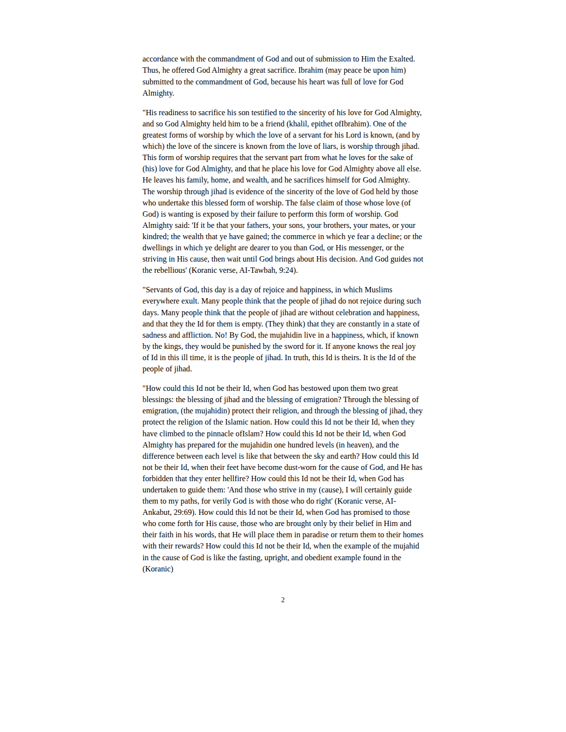accordance with the commandment of God and out of submission to Him the Exalted. Thus, he offered God Almighty a great sacrifice. Ibrahim (may peace be upon him) submitted to the commandment of God, because his heart was full of love for God Almighty.
"His readiness to sacrifice his son testified to the sincerity of his love for God Almighty, and so God Almighty held him to be a friend (khalil, epithet ofIbrahim). One of the greatest forms of worship by which the love of a servant for his Lord is known, (and by which) the love of the sincere is known from the love of liars, is worship through jihad. This form of worship requires that the servant part from what he loves for the sake of (his) love for God Almighty, and that he place his love for God Almighty above all else. He leaves his family, home, and wealth, and he sacrifices himself for God Almighty. The worship through jihad is evidence of the sincerity of the love of God held by those who undertake this blessed form of worship. The false claim of those whose love (of God) is wanting is exposed by their failure to perform this form of worship. God Almighty said: 'If it be that your fathers, your sons, your brothers, your mates, or your kindred; the wealth that ye have gained; the commerce in which ye fear a decline; or the dwellings in which ye delight are dearer to you than God, or His messenger, or the striving in His cause, then wait until God brings about His decision. And God guides not the rebellious' (Koranic verse, AI-Tawbah, 9:24).
"Servants of God, this day is a day of rejoice and happiness, in which Muslims everywhere exult. Many people think that the people of jihad do not rejoice during such days. Many people think that the people of jihad are without celebration and happiness, and that they the Id for them is empty. (They think) that they are constantly in a state of sadness and affliction. No! By God, the mujahidin live in a happiness, which, if known by the kings, they would be punished by the sword for it. If anyone knows the real joy of Id in this ill time, it is the people of jihad. In truth, this Id is theirs. It is the Id of the people of jihad.
"How could this Id not be their Id, when God has bestowed upon them two great blessings: the blessing of jihad and the blessing of emigration? Through the blessing of emigration, (the mujahidin) protect their religion, and through the blessing of jihad, they protect the religion of the Islamic nation. How could this Id not be their Id, when they have climbed to the pinnacle ofIslam? How could this Id not be their Id, when God Almighty has prepared for the mujahidin one hundred levels (in heaven), and the difference between each level is like that between the sky and earth? How could this Id not be their Id, when their feet have become dust-worn for the cause of God, and He has forbidden that they enter hellfire? How could this Id not be their Id, when God has undertaken to guide them: 'And those who strive in my (cause), I will certainly guide them to my paths, for verily God is with those who do right' (Koranic verse, AI-Ankabut, 29:69). How could this Id not be their Id, when God has promised to those who come forth for His cause, those who are brought only by their belief in Him and their faith in his words, that He will place them in paradise or return them to their homes with their rewards? How could this Id not be their Id, when the example of the mujahid in the cause of God is like the fasting, upright, and obedient example found in the (Koranic)
2